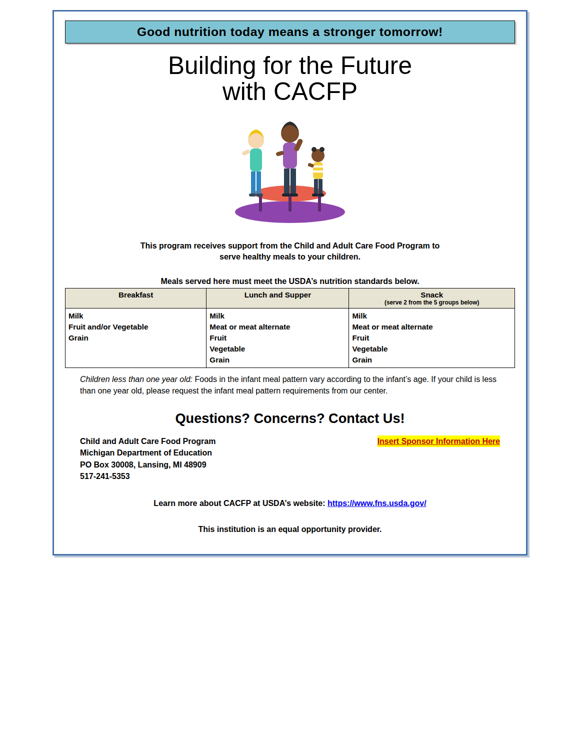Good nutrition today means a stronger tomorrow!
Building for the Future
with CACFP
This program receives support from the Child and Adult Care Food Program to serve healthy meals to your children.
Meals served here must meet the USDA’s nutrition standards below.
| Breakfast | Lunch and Supper | Snack (serve 2 from the 5 groups below) |
| --- | --- | --- |
| Milk Fruit and/or Vegetable Grain | Milk Meat or meat alternate Fruit Vegetable Grain | Milk Meat or meat alternate Fruit Vegetable Grain |
Children less than one year old: Foods in the infant meal pattern vary according to the infant’s age. If your child is less than one year old, please request the infant meal pattern requirements from our center.
Questions? Concerns? Contact Us!
Child and Adult Care Food Program
Michigan Department of Education
PO Box 30008, Lansing, MI 48909
517-241-5353
Insert Sponsor Information Here
Learn more about CACFP at USDA’s website: https://www.fns.usda.gov/
This institution is an equal opportunity provider.